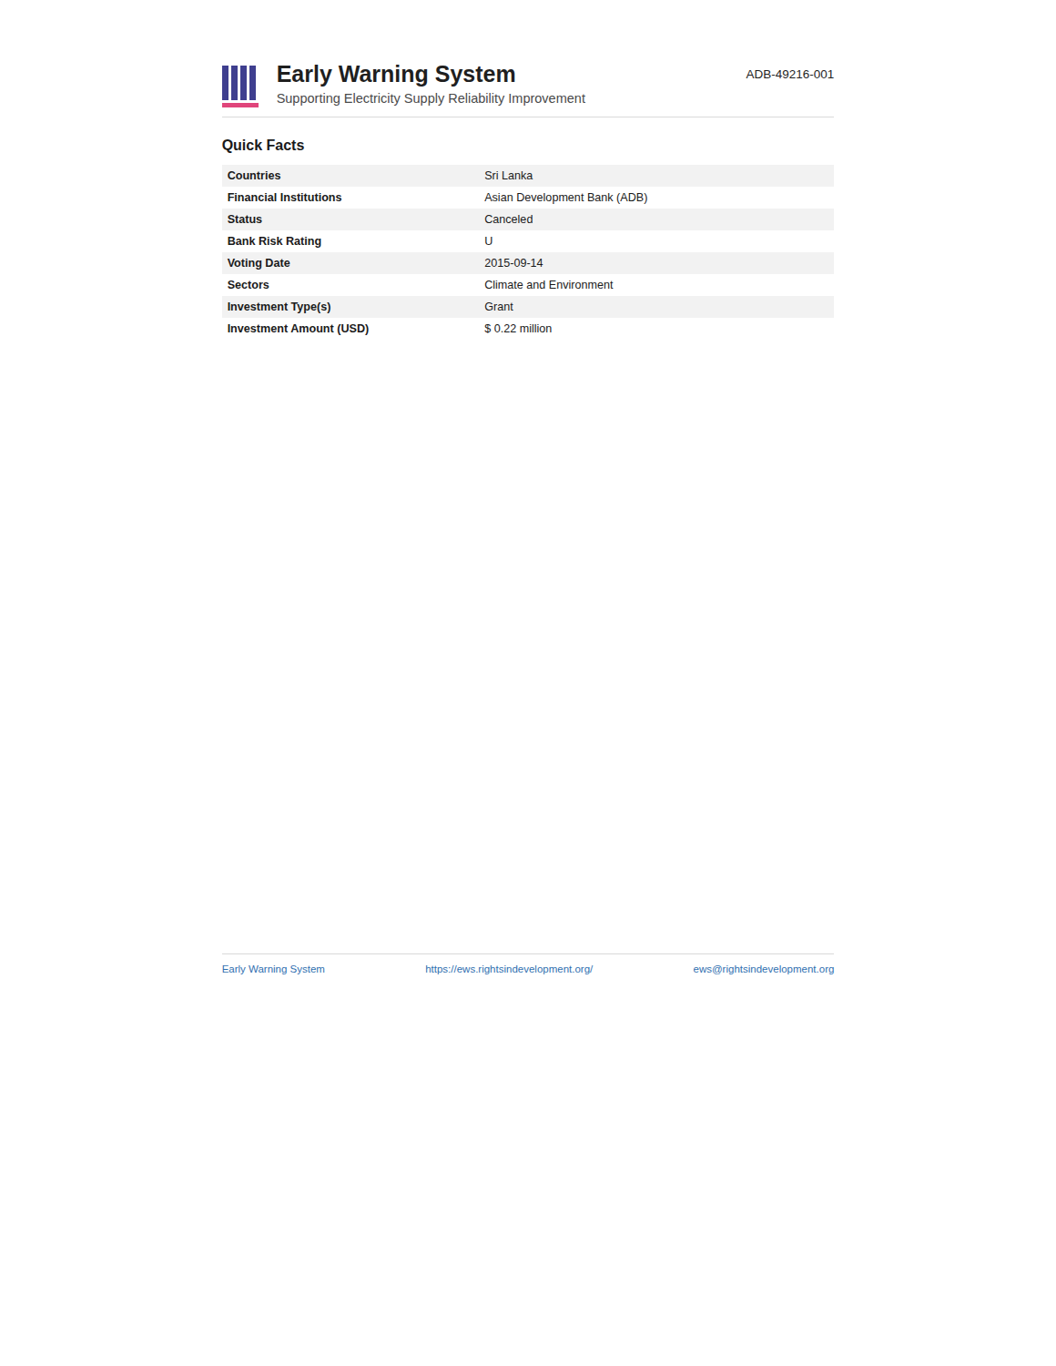Early Warning System
Supporting Electricity Supply Reliability Improvement
ADB-49216-001
Quick Facts
| Countries | Sri Lanka |
| Financial Institutions | Asian Development Bank (ADB) |
| Status | Canceled |
| Bank Risk Rating | U |
| Voting Date | 2015-09-14 |
| Sectors | Climate and Environment |
| Investment Type(s) | Grant |
| Investment Amount (USD) | $ 0.22 million |
Early Warning System
https://ews.rightsindevelopment.org/
ews@rightsindevelopment.org